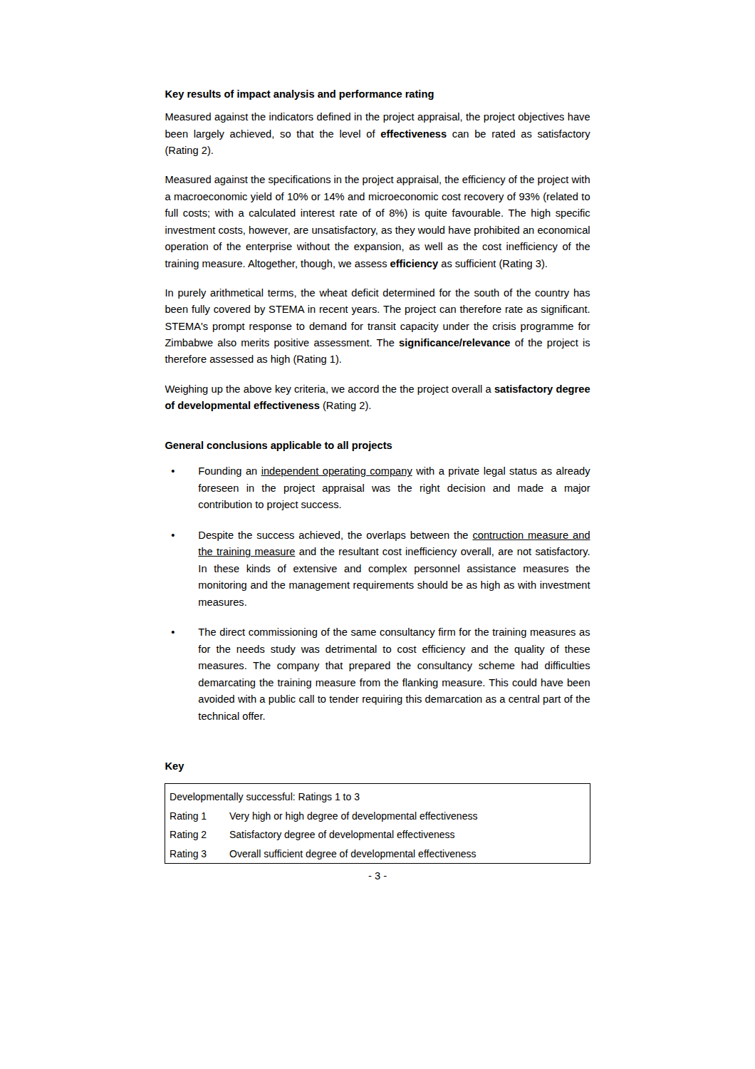Key results of impact analysis and performance rating
Measured against the indicators defined in the project appraisal, the project objectives have been largely achieved, so that the level of effectiveness can be rated as satisfactory (Rating 2).
Measured against the specifications in the project appraisal, the efficiency of the project with a macroeconomic yield of 10% or 14% and microeconomic cost recovery of 93% (related to full costs; with a calculated interest rate of of 8%) is quite favourable. The high specific investment costs, however, are unsatisfactory, as they would have prohibited an economical operation of the enterprise without the expansion, as well as the cost inefficiency of the training measure. Altogether, though, we assess efficiency as sufficient (Rating 3).
In purely arithmetical terms, the wheat deficit determined for the south of the country has been fully covered by STEMA in recent years. The project can therefore rate as significant. STEMA's prompt response to demand for transit capacity under the crisis programme for Zimbabwe also merits positive assessment. The significance/relevance of the project is therefore assessed as high (Rating 1).
Weighing up the above key criteria, we accord the the project overall a satisfactory degree of developmental effectiveness (Rating 2).
General conclusions applicable to all projects
Founding an independent operating company with a private legal status as already foreseen in the project appraisal was the right decision and made a major contribution to project success.
Despite the success achieved, the overlaps between the contruction measure and the training measure and the resultant cost inefficiency overall, are not satisfactory. In these kinds of extensive and complex personnel assistance measures the monitoring and the management requirements should be as high as with investment measures.
The direct commissioning of the same consultancy firm for the training measures as for the needs study was detrimental to cost efficiency and the quality of these measures. The company that prepared the consultancy scheme had difficulties demarcating the training measure from the flanking measure. This could have been avoided with a public call to tender requiring this demarcation as a central part of the technical offer.
Key
| Developmentally successful: Ratings 1 to 3 |
| Rating 1 | Very high or high degree of developmental effectiveness |
| Rating 2 | Satisfactory degree of developmental effectiveness |
| Rating 3 | Overall sufficient degree of developmental effectiveness |
- 3 -